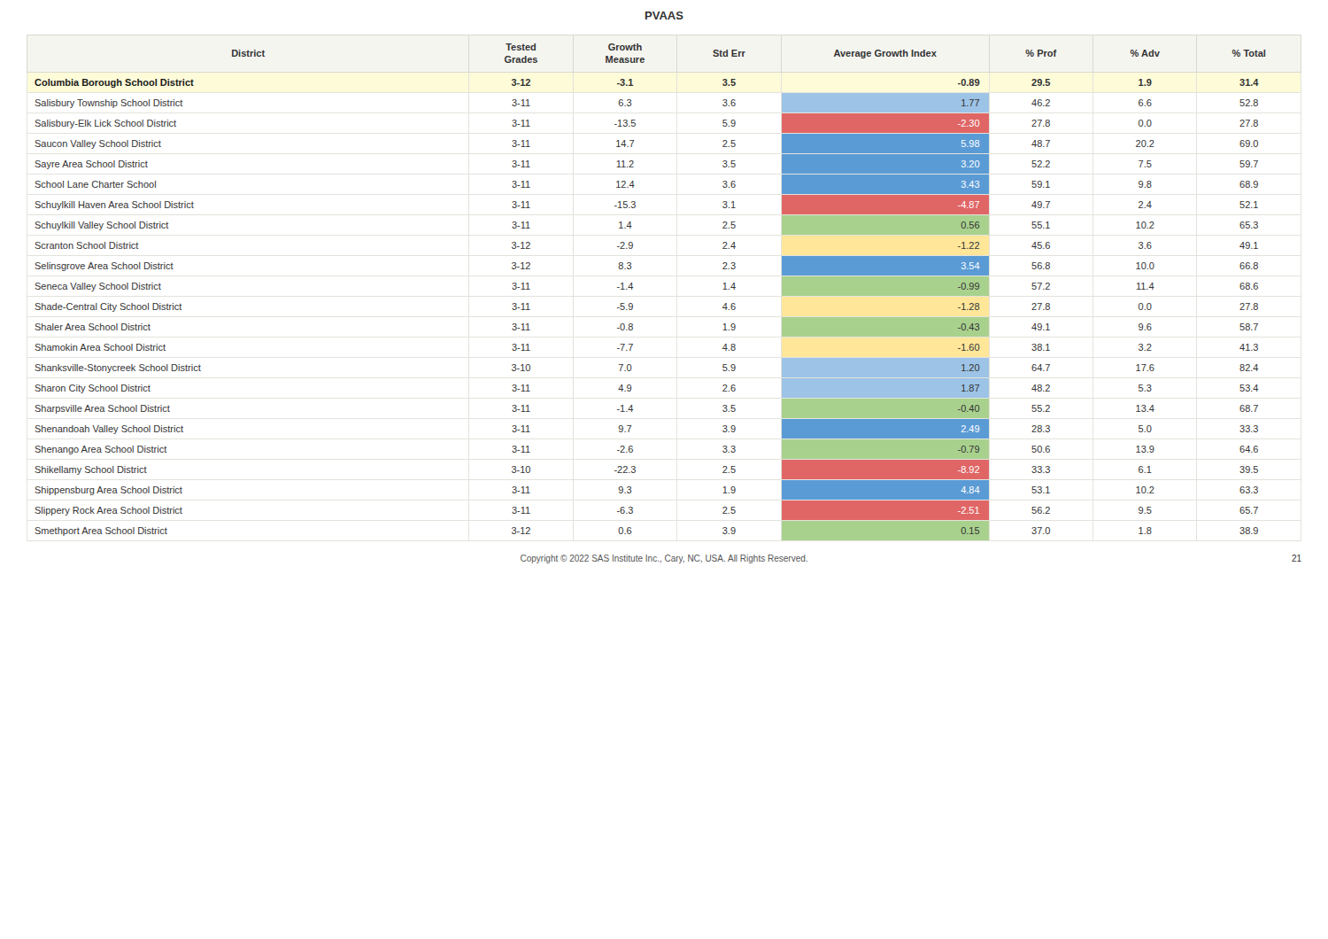PVAAS
| District | Tested Grades | Growth Measure | Std Err | Average Growth Index | % Prof | % Adv | % Total |
| --- | --- | --- | --- | --- | --- | --- | --- |
| Columbia Borough School District | 3-12 | -3.1 | 3.5 | -0.89 | 29.5 | 1.9 | 31.4 |
| Salisbury Township School District | 3-11 | 6.3 | 3.6 | 1.77 | 46.2 | 6.6 | 52.8 |
| Salisbury-Elk Lick School District | 3-11 | -13.5 | 5.9 | -2.30 | 27.8 | 0.0 | 27.8 |
| Saucon Valley School District | 3-11 | 14.7 | 2.5 | 5.98 | 48.7 | 20.2 | 69.0 |
| Sayre Area School District | 3-11 | 11.2 | 3.5 | 3.20 | 52.2 | 7.5 | 59.7 |
| School Lane Charter School | 3-11 | 12.4 | 3.6 | 3.43 | 59.1 | 9.8 | 68.9 |
| Schuylkill Haven Area School District | 3-11 | -15.3 | 3.1 | -4.87 | 49.7 | 2.4 | 52.1 |
| Schuylkill Valley School District | 3-11 | 1.4 | 2.5 | 0.56 | 55.1 | 10.2 | 65.3 |
| Scranton School District | 3-12 | -2.9 | 2.4 | -1.22 | 45.6 | 3.6 | 49.1 |
| Selinsgrove Area School District | 3-12 | 8.3 | 2.3 | 3.54 | 56.8 | 10.0 | 66.8 |
| Seneca Valley School District | 3-11 | -1.4 | 1.4 | -0.99 | 57.2 | 11.4 | 68.6 |
| Shade-Central City School District | 3-11 | -5.9 | 4.6 | -1.28 | 27.8 | 0.0 | 27.8 |
| Shaler Area School District | 3-11 | -0.8 | 1.9 | -0.43 | 49.1 | 9.6 | 58.7 |
| Shamokin Area School District | 3-11 | -7.7 | 4.8 | -1.60 | 38.1 | 3.2 | 41.3 |
| Shanksville-Stonycreek School District | 3-10 | 7.0 | 5.9 | 1.20 | 64.7 | 17.6 | 82.4 |
| Sharon City School District | 3-11 | 4.9 | 2.6 | 1.87 | 48.2 | 5.3 | 53.4 |
| Sharpsville Area School District | 3-11 | -1.4 | 3.5 | -0.40 | 55.2 | 13.4 | 68.7 |
| Shenandoah Valley School District | 3-11 | 9.7 | 3.9 | 2.49 | 28.3 | 5.0 | 33.3 |
| Shenango Area School District | 3-11 | -2.6 | 3.3 | -0.79 | 50.6 | 13.9 | 64.6 |
| Shikellamy School District | 3-10 | -22.3 | 2.5 | -8.92 | 33.3 | 6.1 | 39.5 |
| Shippensburg Area School District | 3-11 | 9.3 | 1.9 | 4.84 | 53.1 | 10.2 | 63.3 |
| Slippery Rock Area School District | 3-11 | -6.3 | 2.5 | -2.51 | 56.2 | 9.5 | 65.7 |
| Smethport Area School District | 3-12 | 0.6 | 3.9 | 0.15 | 37.0 | 1.8 | 38.9 |
Copyright © 2022 SAS Institute Inc., Cary, NC, USA. All Rights Reserved. 21